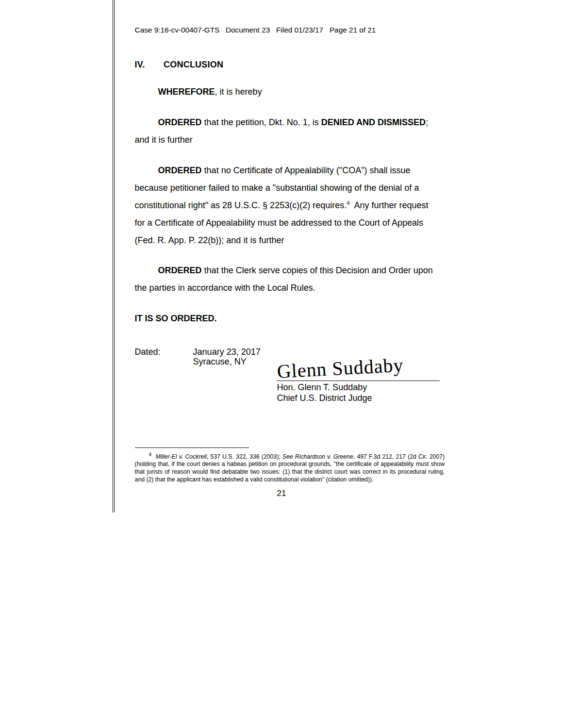Case 9:16-cv-00407-GTS Document 23 Filed 01/23/17 Page 21 of 21
IV. CONCLUSION
WHEREFORE, it is hereby
ORDERED that the petition, Dkt. No. 1, is DENIED AND DISMISSED; and it is further
ORDERED that no Certificate of Appealability ("COA") shall issue because petitioner failed to make a "substantial showing of the denial of a constitutional right" as 28 U.S.C. § 2253(c)(2) requires.4 Any further request for a Certificate of Appealability must be addressed to the Court of Appeals (Fed. R. App. P. 22(b)); and it is further
ORDERED that the Clerk serve copies of this Decision and Order upon the parties in accordance with the Local Rules.
IT IS SO ORDERED.
Dated: January 23, 2017
Syracuse, NY
Glenn Suddaby
Hon. Glenn T. Suddaby
Chief U.S. District Judge
4 Miller-El v. Cockrell, 537 U.S. 322, 336 (2003); See Richardson v. Greene, 497 F.3d 212, 217 (2d Cir. 2007) (holding that, if the court denies a habeas petition on procedural grounds, "the certificate of appealability must show that jurists of reason would find debatable two issues: (1) that the district court was correct in its procedural ruling, and (2) that the applicant has established a valid constitutional violation" (citation omitted)).
21